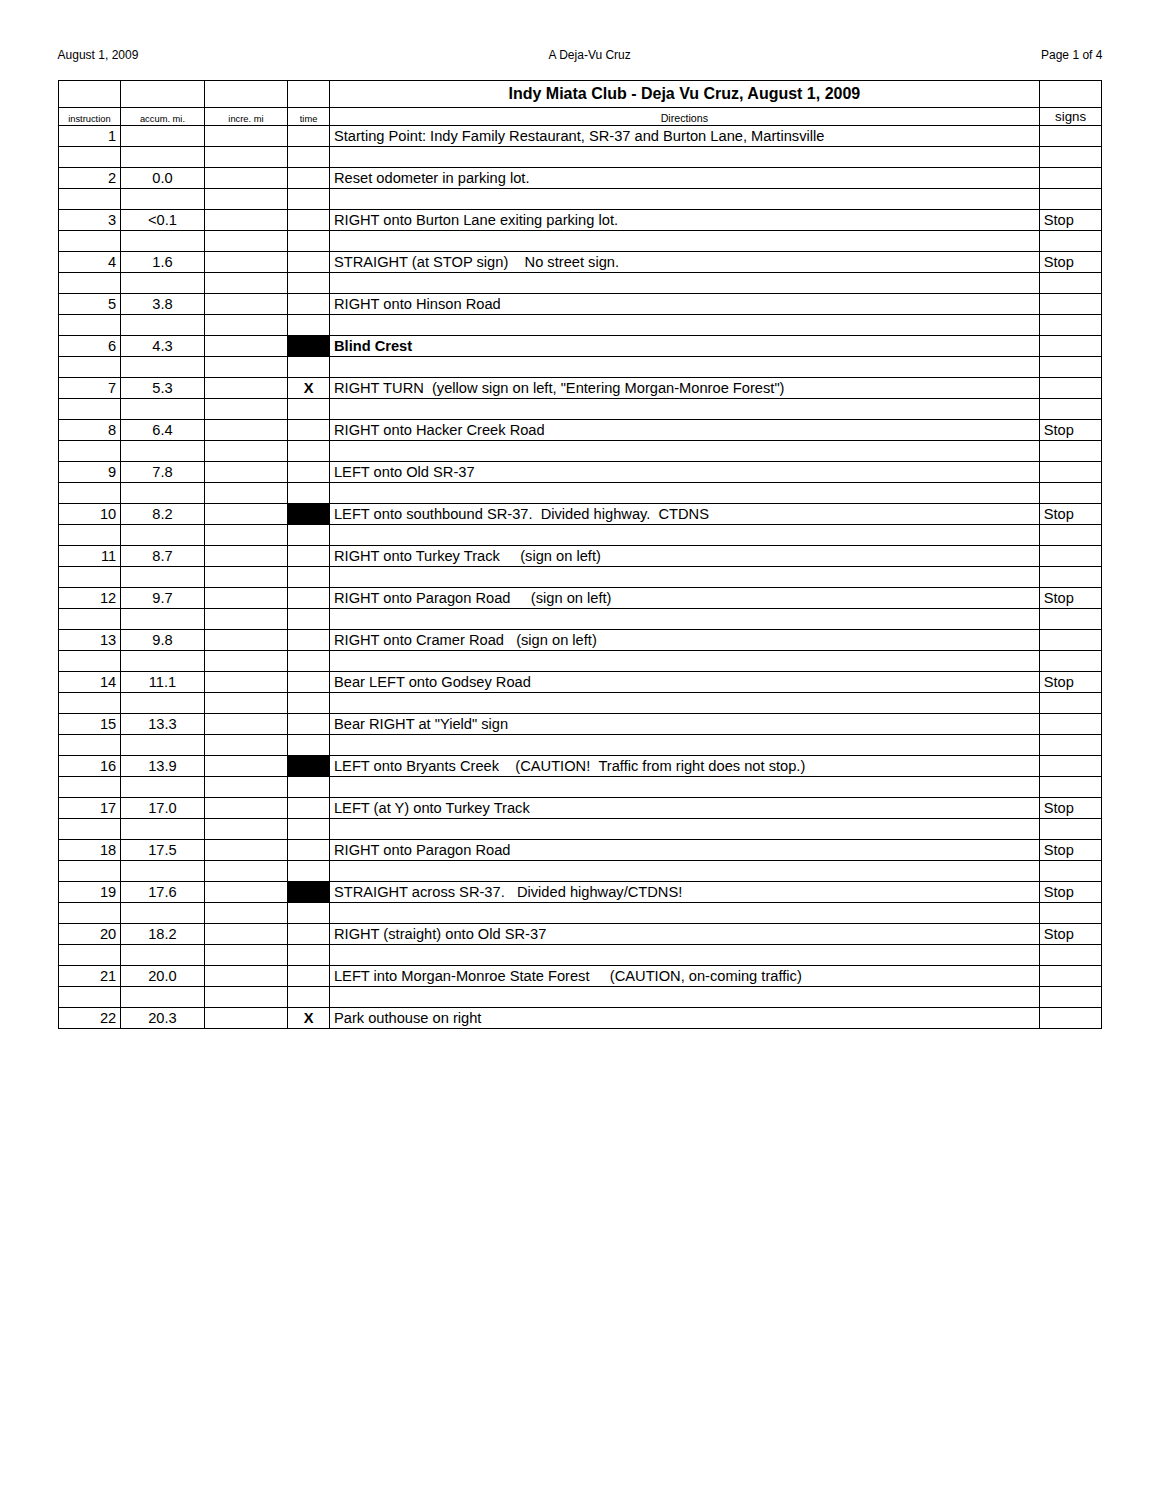August 1, 2009
A Deja-Vu Cruz
Page 1 of 4
| | | | | Indy Miata Club - Deja Vu Cruz, August 1, 2009 | |
| instruction | accum. mi. | incre. mi | time | Directions | signs |
| 1 | | | | Starting Point: Indy Family Restaurant, SR-37 and Burton Lane, Martinsville | |
| 2 | 0.0 | | | Reset odometer in parking lot. | |
| 3 | <0.1 | | | RIGHT onto Burton Lane exiting parking lot. | Stop |
| 4 | 1.6 | | | STRAIGHT (at STOP sign) No street sign. | Stop |
| 5 | 3.8 | | | RIGHT onto Hinson Road | |
| 6 | 4.3 | | | Blind Crest | |
| 7 | 5.3 | | X | RIGHT TURN (yellow sign on left, "Entering Morgan-Monroe Forest") | |
| 8 | 6.4 | | | RIGHT onto Hacker Creek Road | Stop |
| 9 | 7.8 | | | LEFT onto Old SR-37 | |
| 10 | 8.2 | | | LEFT onto southbound SR-37. Divided highway. CTDNS | Stop |
| 11 | 8.7 | | | RIGHT onto Turkey Track (sign on left) | |
| 12 | 9.7 | | | RIGHT onto Paragon Road (sign on left) | Stop |
| 13 | 9.8 | | | RIGHT onto Cramer Road (sign on left) | |
| 14 | 11.1 | | | Bear LEFT onto Godsey Road | Stop |
| 15 | 13.3 | | | Bear RIGHT at "Yield" sign | |
| 16 | 13.9 | | | LEFT onto Bryants Creek (CAUTION! Traffic from right does not stop.) | |
| 17 | 17.0 | | | LEFT (at Y) onto Turkey Track | Stop |
| 18 | 17.5 | | | RIGHT onto Paragon Road | Stop |
| 19 | 17.6 | | | STRAIGHT across SR-37. Divided highway/CTDNS! | Stop |
| 20 | 18.2 | | | RIGHT (straight) onto Old SR-37 | Stop |
| 21 | 20.0 | | | LEFT into Morgan-Monroe State Forest (CAUTION, on-coming traffic) | |
| 22 | 20.3 | | X | Park outhouse on right | |